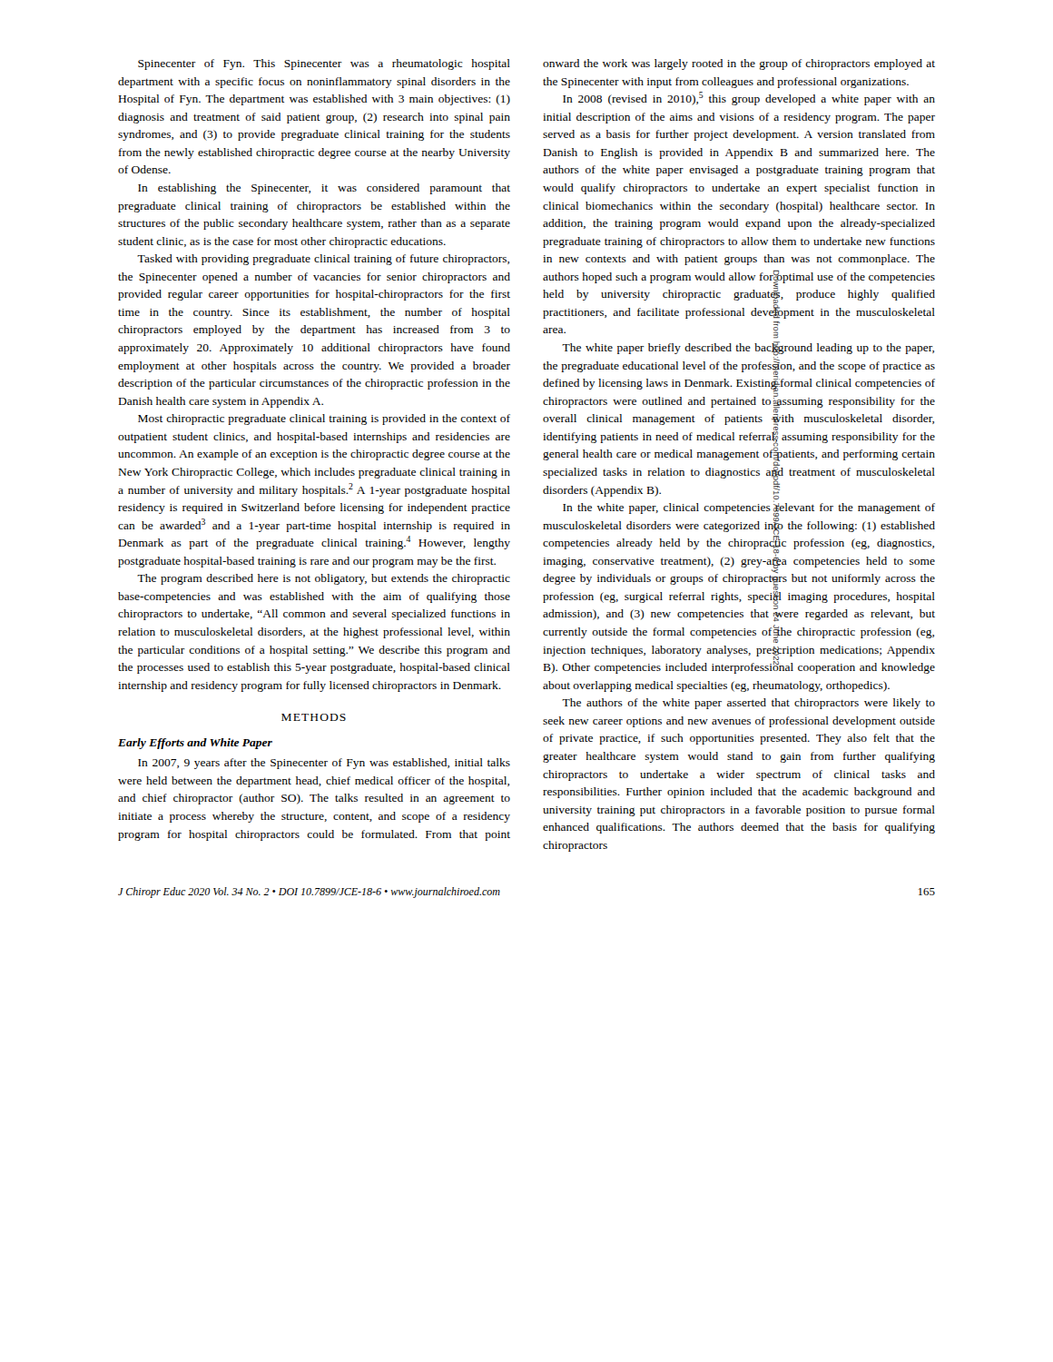Downloaded from http://meridian.allenpress.com/doi/pdf/10.7899/JCE-18-6 by guest on 24 June 2022
Spinecenter of Fyn. This Spinecenter was a rheumatologic hospital department with a specific focus on noninflammatory spinal disorders in the Hospital of Fyn. The department was established with 3 main objectives: (1) diagnosis and treatment of said patient group, (2) research into spinal pain syndromes, and (3) to provide pregraduate clinical training for the students from the newly established chiropractic degree course at the nearby University of Odense.
In establishing the Spinecenter, it was considered paramount that pregraduate clinical training of chiropractors be established within the structures of the public secondary healthcare system, rather than as a separate student clinic, as is the case for most other chiropractic educations.
Tasked with providing pregraduate clinical training of future chiropractors, the Spinecenter opened a number of vacancies for senior chiropractors and provided regular career opportunities for hospital-chiropractors for the first time in the country. Since its establishment, the number of hospital chiropractors employed by the department has increased from 3 to approximately 20. Approximately 10 additional chiropractors have found employment at other hospitals across the country. We provided a broader description of the particular circumstances of the chiropractic profession in the Danish health care system in Appendix A.
Most chiropractic pregraduate clinical training is provided in the context of outpatient student clinics, and hospital-based internships and residencies are uncommon. An example of an exception is the chiropractic degree course at the New York Chiropractic College, which includes pregraduate clinical training in a number of university and military hospitals.2 A 1-year postgraduate hospital residency is required in Switzerland before licensing for independent practice can be awarded3 and a 1-year part-time hospital internship is required in Denmark as part of the pregraduate clinical training.4 However, lengthy postgraduate hospital-based training is rare and our program may be the first.
The program described here is not obligatory, but extends the chiropractic base-competencies and was established with the aim of qualifying those chiropractors to undertake, “All common and several specialized functions in relation to musculoskeletal disorders, at the highest professional level, within the particular conditions of a hospital setting.” We describe this program and the processes used to establish this 5-year postgraduate, hospital-based clinical internship and residency program for fully licensed chiropractors in Denmark.
METHODS
Early Efforts and White Paper
In 2007, 9 years after the Spinecenter of Fyn was established, initial talks were held between the department head, chief medical officer of the hospital, and chief chiropractor (author SO). The talks resulted in an agreement to initiate a process whereby the structure, content, and scope of a residency program for hospital chiropractors could be formulated. From that point onward the work was largely rooted in the group of chiropractors employed at the Spinecenter with input from colleagues and professional organizations.
In 2008 (revised in 2010),5 this group developed a white paper with an initial description of the aims and visions of a residency program. The paper served as a basis for further project development. A version translated from Danish to English is provided in Appendix B and summarized here. The authors of the white paper envisaged a postgraduate training program that would qualify chiropractors to undertake an expert specialist function in clinical biomechanics within the secondary (hospital) healthcare sector. In addition, the training program would expand upon the already-specialized pregraduate training of chiropractors to allow them to undertake new functions in new contexts and with patient groups than was not commonplace. The authors hoped such a program would allow for optimal use of the competencies held by university chiropractic graduates, produce highly qualified practitioners, and facilitate professional development in the musculoskeletal area.
The white paper briefly described the background leading up to the paper, the pregraduate educational level of the profession, and the scope of practice as defined by licensing laws in Denmark. Existing formal clinical competencies of chiropractors were outlined and pertained to assuming responsibility for the overall clinical management of patients with musculoskeletal disorder, identifying patients in need of medical referral, assuming responsibility for the general health care or medical management of patients, and performing certain specialized tasks in relation to diagnostics and treatment of musculoskeletal disorders (Appendix B).
In the white paper, clinical competencies relevant for the management of musculoskeletal disorders were categorized into the following: (1) established competencies already held by the chiropractic profession (eg, diagnostics, imaging, conservative treatment), (2) grey-area competencies held to some degree by individuals or groups of chiropractors but not uniformly across the profession (eg, surgical referral rights, special imaging procedures, hospital admission), and (3) new competencies that were regarded as relevant, but currently outside the formal competencies of the chiropractic profession (eg, injection techniques, laboratory analyses, prescription medications; Appendix B). Other competencies included interprofessional cooperation and knowledge about overlapping medical specialties (eg, rheumatology, orthopedics).
The authors of the white paper asserted that chiropractors were likely to seek new career options and new avenues of professional development outside of private practice, if such opportunities presented. They also felt that the greater healthcare system would stand to gain from further qualifying chiropractors to undertake a wider spectrum of clinical tasks and responsibilities. Further opinion included that the academic background and university training put chiropractors in a favorable position to pursue formal enhanced qualifications. The authors deemed that the basis for qualifying chiropractors
J Chiropr Educ 2020 Vol. 34 No. 2 • DOI 10.7899/JCE-18-6 • www.journalchiroed.com 165